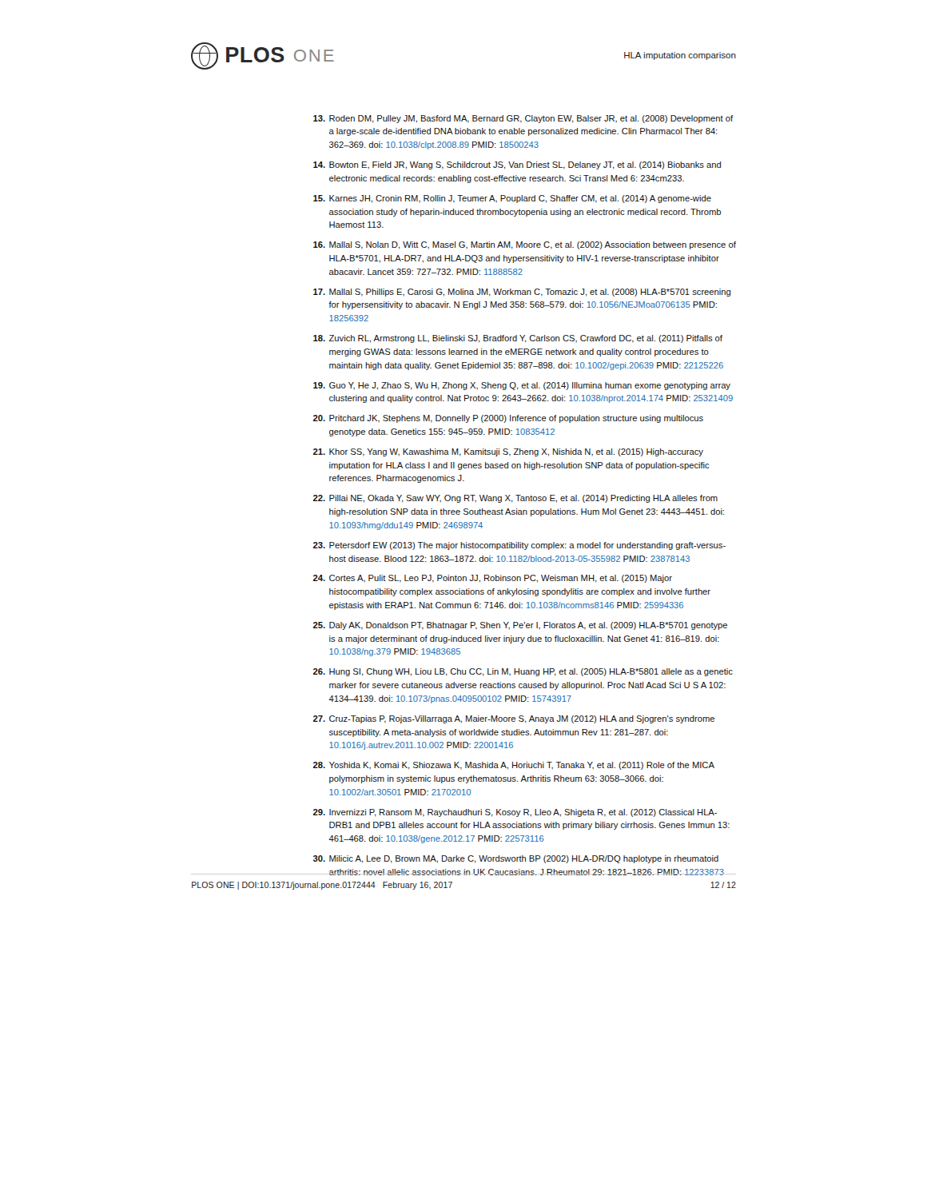PLOS ONE
HLA imputation comparison
13. Roden DM, Pulley JM, Basford MA, Bernard GR, Clayton EW, Balser JR, et al. (2008) Development of a large-scale de-identified DNA biobank to enable personalized medicine. Clin Pharmacol Ther 84: 362–369. doi: 10.1038/clpt.2008.89 PMID: 18500243
14. Bowton E, Field JR, Wang S, Schildcrout JS, Van Driest SL, Delaney JT, et al. (2014) Biobanks and electronic medical records: enabling cost-effective research. Sci Transl Med 6: 234cm233.
15. Karnes JH, Cronin RM, Rollin J, Teumer A, Pouplard C, Shaffer CM, et al. (2014) A genome-wide association study of heparin-induced thrombocytopenia using an electronic medical record. Thromb Haemost 113.
16. Mallal S, Nolan D, Witt C, Masel G, Martin AM, Moore C, et al. (2002) Association between presence of HLA-B*5701, HLA-DR7, and HLA-DQ3 and hypersensitivity to HIV-1 reverse-transcriptase inhibitor abacavir. Lancet 359: 727–732. PMID: 11888582
17. Mallal S, Phillips E, Carosi G, Molina JM, Workman C, Tomazic J, et al. (2008) HLA-B*5701 screening for hypersensitivity to abacavir. N Engl J Med 358: 568–579. doi: 10.1056/NEJMoa0706135 PMID: 18256392
18. Zuvich RL, Armstrong LL, Bielinski SJ, Bradford Y, Carlson CS, Crawford DC, et al. (2011) Pitfalls of merging GWAS data: lessons learned in the eMERGE network and quality control procedures to maintain high data quality. Genet Epidemiol 35: 887–898. doi: 10.1002/gepi.20639 PMID: 22125226
19. Guo Y, He J, Zhao S, Wu H, Zhong X, Sheng Q, et al. (2014) Illumina human exome genotyping array clustering and quality control. Nat Protoc 9: 2643–2662. doi: 10.1038/nprot.2014.174 PMID: 25321409
20. Pritchard JK, Stephens M, Donnelly P (2000) Inference of population structure using multilocus genotype data. Genetics 155: 945–959. PMID: 10835412
21. Khor SS, Yang W, Kawashima M, Kamitsuji S, Zheng X, Nishida N, et al. (2015) High-accuracy imputation for HLA class I and II genes based on high-resolution SNP data of population-specific references. Pharmacogenomics J.
22. Pillai NE, Okada Y, Saw WY, Ong RT, Wang X, Tantoso E, et al. (2014) Predicting HLA alleles from high-resolution SNP data in three Southeast Asian populations. Hum Mol Genet 23: 4443–4451. doi: 10.1093/hmg/ddu149 PMID: 24698974
23. Petersdorf EW (2013) The major histocompatibility complex: a model for understanding graft-versus-host disease. Blood 122: 1863–1872. doi: 10.1182/blood-2013-05-355982 PMID: 23878143
24. Cortes A, Pulit SL, Leo PJ, Pointon JJ, Robinson PC, Weisman MH, et al. (2015) Major histocompatibility complex associations of ankylosing spondylitis are complex and involve further epistasis with ERAP1. Nat Commun 6: 7146. doi: 10.1038/ncomms8146 PMID: 25994336
25. Daly AK, Donaldson PT, Bhatnagar P, Shen Y, Pe'er I, Floratos A, et al. (2009) HLA-B*5701 genotype is a major determinant of drug-induced liver injury due to flucloxacillin. Nat Genet 41: 816–819. doi: 10.1038/ng.379 PMID: 19483685
26. Hung SI, Chung WH, Liou LB, Chu CC, Lin M, Huang HP, et al. (2005) HLA-B*5801 allele as a genetic marker for severe cutaneous adverse reactions caused by allopurinol. Proc Natl Acad Sci U S A 102: 4134–4139. doi: 10.1073/pnas.0409500102 PMID: 15743917
27. Cruz-Tapias P, Rojas-Villarraga A, Maier-Moore S, Anaya JM (2012) HLA and Sjogren's syndrome susceptibility. A meta-analysis of worldwide studies. Autoimmun Rev 11: 281–287. doi: 10.1016/j.autrev.2011.10.002 PMID: 22001416
28. Yoshida K, Komai K, Shiozawa K, Mashida A, Horiuchi T, Tanaka Y, et al. (2011) Role of the MICA polymorphism in systemic lupus erythematosus. Arthritis Rheum 63: 3058–3066. doi: 10.1002/art.30501 PMID: 21702010
29. Invernizzi P, Ransom M, Raychaudhuri S, Kosoy R, Lleo A, Shigeta R, et al. (2012) Classical HLA-DRB1 and DPB1 alleles account for HLA associations with primary biliary cirrhosis. Genes Immun 13: 461–468. doi: 10.1038/gene.2012.17 PMID: 22573116
30. Milicic A, Lee D, Brown MA, Darke C, Wordsworth BP (2002) HLA-DR/DQ haplotype in rheumatoid arthritis: novel allelic associations in UK Caucasians. J Rheumatol 29: 1821–1826. PMID: 12233873
PLOS ONE | DOI:10.1371/journal.pone.0172444 February 16, 2017
12 / 12